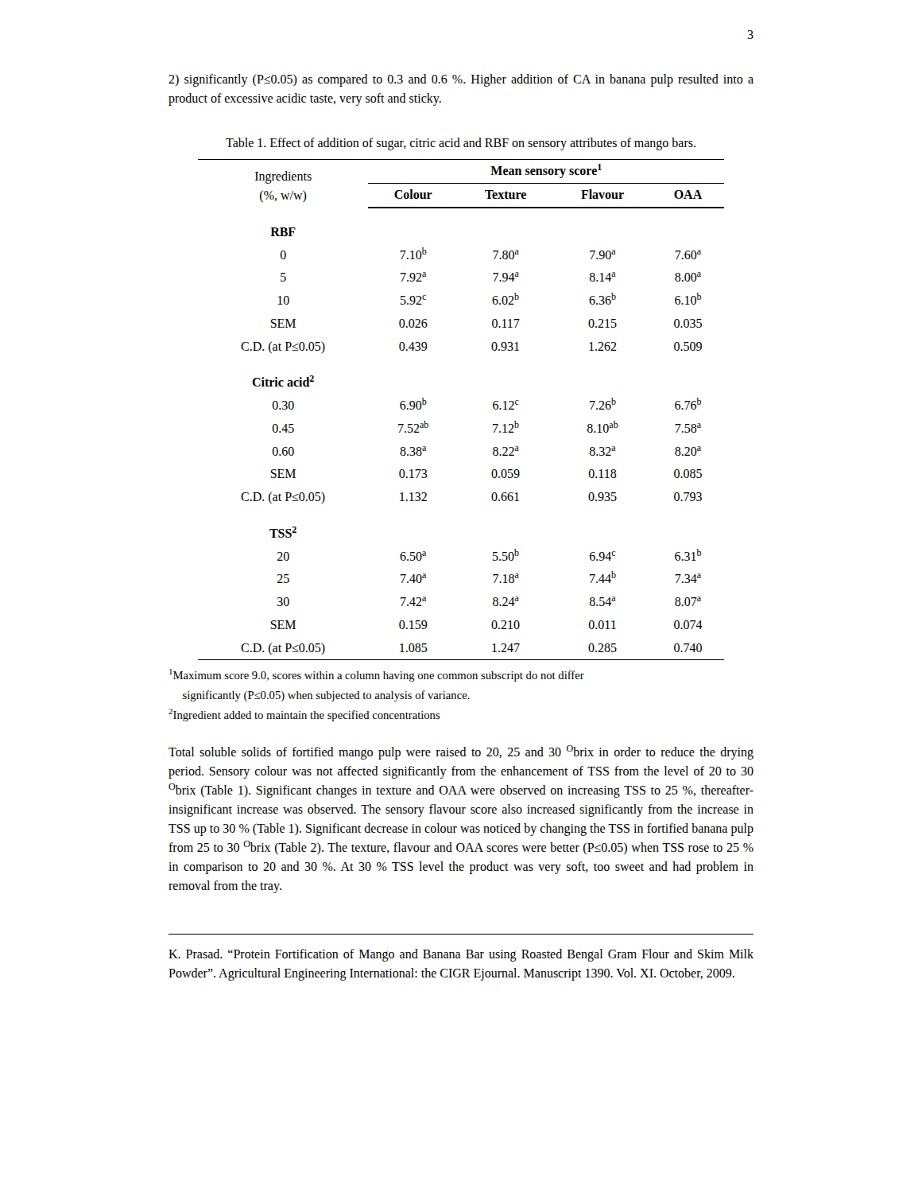3
2) significantly (P≤0.05) as compared to 0.3 and 0.6 %. Higher addition of CA in banana pulp resulted into a product of excessive acidic taste, very soft and sticky.
Table 1. Effect of addition of sugar, citric acid and RBF on sensory attributes of mango bars.
| Ingredients (%, w/w) | Mean sensory score 1 |
| --- | --- |
| Colour | Texture | Flavour | OAA |
| RBF | | | | |
| 0 | 7.10 b | 7.80 a | 7.90 a | 7.60 a |
| 5 | 7.92 a | 7.94 a | 8.14 a | 8.00 a |
| 10 | 5.92 c | 6.02 b | 6.36 b | 6.10 b |
| SEM | 0.026 | 0.117 | 0.215 | 0.035 |
| C.D. (at P≤0.05) | 0.439 | 0.931 | 1.262 | 0.509 |
| Citric acid 2 | | | | |
| 0.30 | 6.90 b | 6.12 c | 7.26 b | 6.76 b |
| 0.45 | 7.52 ab | 7.12 b | 8.10 ab | 7.58 a |
| 0.60 | 8.38 a | 8.22 a | 8.32 a | 8.20 a |
| SEM | 0.173 | 0.059 | 0.118 | 0.085 |
| C.D. (at P≤0.05) | 1.132 | 0.661 | 0.935 | 0.793 |
| TSS 2 | | | | |
| 20 | 6.50 a | 5.50 b | 6.94 c | 6.31 b |
| 25 | 7.40 a | 7.18 a | 7.44 b | 7.34 a |
| 30 | 7.42 a | 8.24 a | 8.54 a | 8.07 a |
| SEM | 0.159 | 0.210 | 0.011 | 0.074 |
| C.D. (at P≤0.05) | 1.085 | 1.247 | 0.285 | 0.740 |
1Maximum score 9.0, scores within a column having one common subscript do not differ
significantly (P≤0.05) when subjected to analysis of variance.
2Ingredient added to maintain the specified concentrations
Total soluble solids of fortified mango pulp were raised to 20, 25 and 30 Obrix in order to reduce the drying period. Sensory colour was not affected significantly from the enhancement of TSS from the level of 20 to 30 Obrix (Table 1). Significant changes in texture and OAA were observed on increasing TSS to 25 %, thereafter-insignificant increase was observed. The sensory flavour score also increased significantly from the increase in TSS up to 30 % (Table 1). Significant decrease in colour was noticed by changing the TSS in fortified banana pulp from 25 to 30 Obrix (Table 2). The texture, flavour and OAA scores were better (P≤0.05) when TSS rose to 25 % in comparison to 20 and 30 %. At 30 % TSS level the product was very soft, too sweet and had problem in removal from the tray.
K. Prasad. “Protein Fortification of Mango and Banana Bar using Roasted Bengal Gram Flour and Skim Milk Powder”. Agricultural Engineering International: the CIGR Ejournal. Manuscript 1390. Vol. XI. October, 2009.